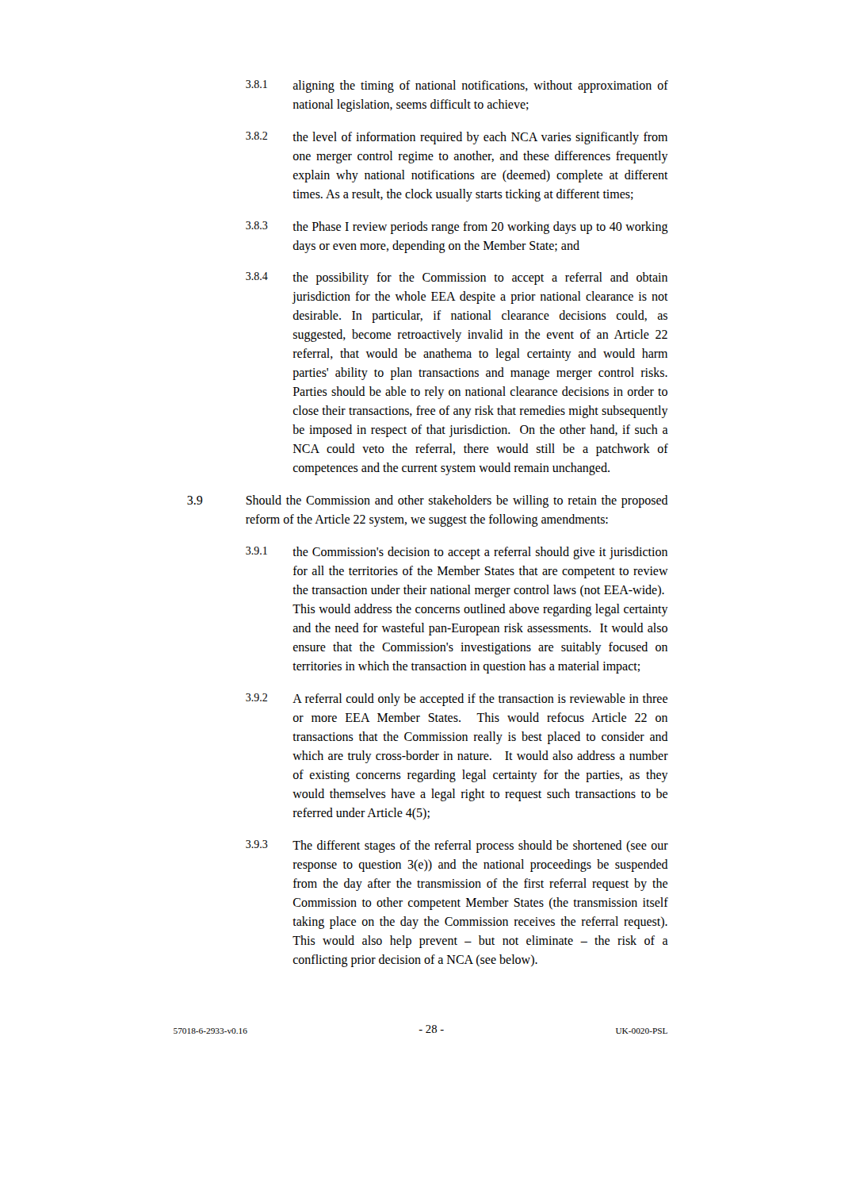3.8.1
aligning the timing of national notifications, without approximation of national legislation, seems difficult to achieve;
3.8.2
the level of information required by each NCA varies significantly from one merger control regime to another, and these differences frequently explain why national notifications are (deemed) complete at different times. As a result, the clock usually starts ticking at different times;
3.8.3
the Phase I review periods range from 20 working days up to 40 working days or even more, depending on the Member State; and
3.8.4
the possibility for the Commission to accept a referral and obtain jurisdiction for the whole EEA despite a prior national clearance is not desirable. In particular, if national clearance decisions could, as suggested, become retroactively invalid in the event of an Article 22 referral, that would be anathema to legal certainty and would harm parties' ability to plan transactions and manage merger control risks. Parties should be able to rely on national clearance decisions in order to close their transactions, free of any risk that remedies might subsequently be imposed in respect of that jurisdiction. On the other hand, if such a NCA could veto the referral, there would still be a patchwork of competences and the current system would remain unchanged.
3.9
Should the Commission and other stakeholders be willing to retain the proposed reform of the Article 22 system, we suggest the following amendments:
3.9.1
the Commission's decision to accept a referral should give it jurisdiction for all the territories of the Member States that are competent to review the transaction under their national merger control laws (not EEA-wide). This would address the concerns outlined above regarding legal certainty and the need for wasteful pan-European risk assessments. It would also ensure that the Commission's investigations are suitably focused on territories in which the transaction in question has a material impact;
3.9.2
A referral could only be accepted if the transaction is reviewable in three or more EEA Member States. This would refocus Article 22 on transactions that the Commission really is best placed to consider and which are truly cross-border in nature. It would also address a number of existing concerns regarding legal certainty for the parties, as they would themselves have a legal right to request such transactions to be referred under Article 4(5);
3.9.3
The different stages of the referral process should be shortened (see our response to question 3(e)) and the national proceedings be suspended from the day after the transmission of the first referral request by the Commission to other competent Member States (the transmission itself taking place on the day the Commission receives the referral request). This would also help prevent – but not eliminate – the risk of a conflicting prior decision of a NCA (see below).
57018-6-2933-v0.16
- 28 -
UK-0020-PSL